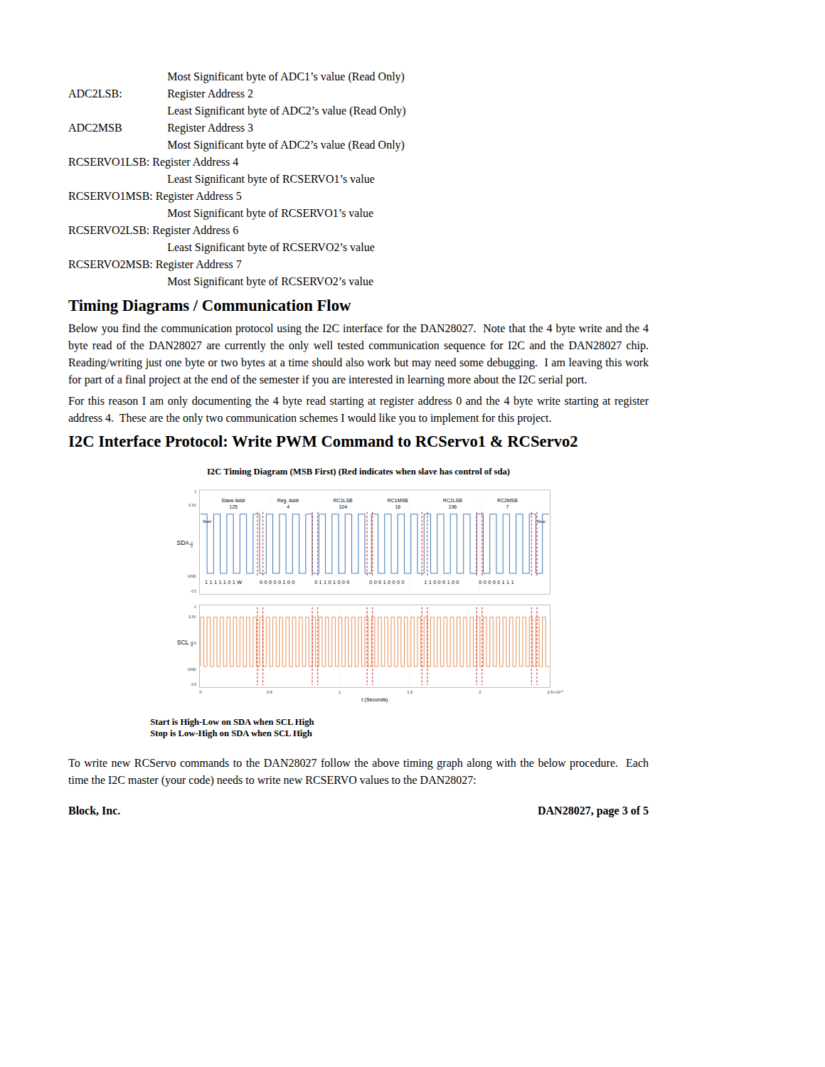Most Significant byte of ADC1’s value (Read Only)
ADC2LSB:
Register Address 2
Least Significant byte of ADC2’s value (Read Only)
ADC2MSB
Register Address 3
Most Significant byte of ADC2’s value (Read Only)
RCSERVO1LSB: Register Address 4
Least Significant byte of RCSERVO1’s value
RCSERVO1MSB: Register Address 5
Most Significant byte of RCSERVO1’s value
RCSERVO2LSB: Register Address 6
Least Significant byte of RCSERVO2’s value
RCSERVO2MSB: Register Address 7
Most Significant byte of RCSERVO2’s value
Timing Diagrams / Communication Flow
Below you find the communication protocol using the I2C interface for the DAN28027. Note that the 4 byte write and the 4 byte read of the DAN28027 are currently the only well tested communication sequence for I2C and the DAN28027 chip. Reading/writing just one byte or two bytes at a time should also work but may need some debugging. I am leaving this work for part of a final project at the end of the semester if you are interested in learning more about the I2C serial port.
For this reason I am only documenting the 4 byte read starting at register address 0 and the 4 byte write starting at register address 4. These are the only two communication schemes I would like you to implement for this project.
I2C Interface Protocol: Write PWM Command to RCServo1 & RCServo2
I2C Timing Diagram (MSB First) (Red indicates when slave has control of sda)
3.3V GND 2 -0.5 SDA sda 3.3V GND 2 -0.5 SCL scl 0.5 Slave Addr125 Reg. Addr4 RC1LSB104 RC1MSB16 RC2LSB196 RC2MSB7 Start Stop 1 1 1 1 1 0 1 W 0 0 0 0 0 1 0 0 0 1 1 0 1 0 0 0 0 0 0 1 0 0 0 0 1 1 0 0 0 1 0 0 0 0 0 0 0 1 1 1 0 0.5 1 1.5 2 2.5 t (Seconds) ×10-4
Start is High-Low on SDA when SCL High
Stop is Low-High on SDA when SCL High
To write new RCServo commands to the DAN28027 follow the above timing graph along with the below procedure. Each time the I2C master (your code) needs to write new RCSERVO values to the DAN28027:
Block, Inc. DAN28027, page 3 of 5